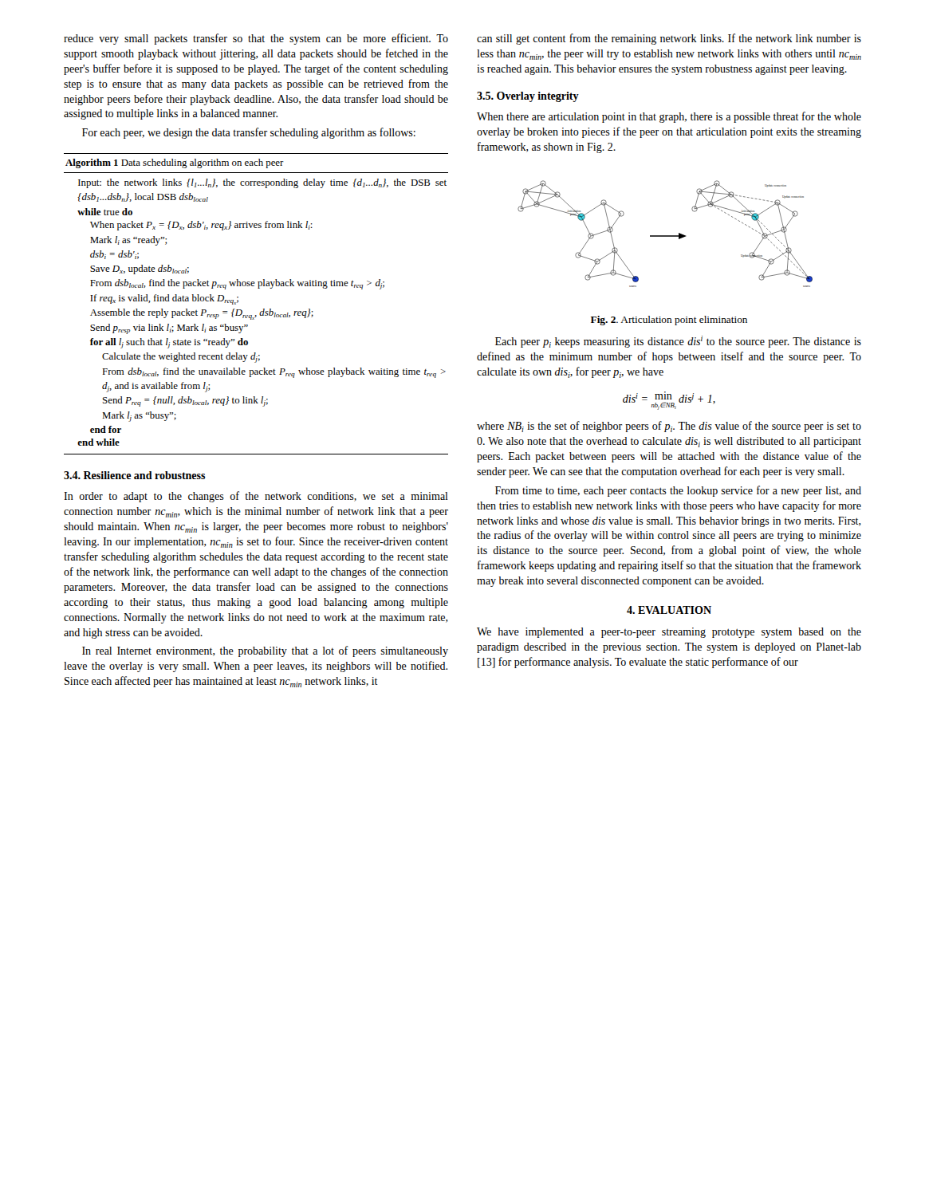reduce very small packets transfer so that the system can be more efficient. To support smooth playback without jittering, all data packets should be fetched in the peer's buffer before it is supposed to be played. The target of the content scheduling step is to ensure that as many data packets as possible can be retrieved from the neighbor peers before their playback deadline. Also, the data transfer load should be assigned to multiple links in a balanced manner.
For each peer, we design the data transfer scheduling algorithm as follows:
Algorithm 1 Data scheduling algorithm on each peer
Input: the network links {l1...ln}, the corresponding delay time {d1...dn}, the DSB set {dsb1...dsbn}, local DSB dsblocal
while true do
When packet Px = {Dx, dsb′i, reqx} arrives from link li:
Mark li as “ready”;
dsbi = dsb′i;
Save Dx, update dsblocal;
From dsblocal, find the packet preq whose playback waiting time treq > dj;
If reqx is valid, find data block Dreqx;
Assemble the reply packet Presp = {Dreqx, dsblocal, req};
Send presp via link li; Mark li as “busy”
for all lj such that lj state is “ready” do
Calculate the weighted recent delay dj;
From dsblocal, find the unavailable packet Preq whose playback waiting time treq > dj, and is available from lj;
Send Preq = {null, dsblocal, req} to link lj;
Mark lj as “busy”;
end for
end while
3.4. Resilience and robustness
In order to adapt to the changes of the network conditions, we set a minimal connection number ncmin, which is the minimal number of network link that a peer should maintain. When ncmin is larger, the peer becomes more robust to neighbors' leaving. In our implementation, ncmin is set to four. Since the receiver-driven content transfer scheduling algorithm schedules the data request according to the recent state of the network link, the performance can well adapt to the changes of the connection parameters. Moreover, the data transfer load can be assigned to the connections according to their status, thus making a good load balancing among multiple connections. Normally the network links do not need to work at the maximum rate, and high stress can be avoided.
In real Internet environment, the probability that a lot of peers simultaneously leave the overlay is very small. When a peer leaves, its neighbors will be notified. Since each affected peer has maintained at least ncmin network links, it
can still get content from the remaining network links. If the network link number is less than ncmin, the peer will try to establish new network links with others until ncmin is reached again. This behavior ensures the system robustness against peer leaving.
3.5. Overlay integrity
When there are articulation point in that graph, there is a possible threat for the whole overlay be broken into pieces if the peer on that articulation point exits the streaming framework, as shown in Fig. 2.
Articulation point Articulation point source source Update connection Update connection Update connection
Fig. 2. Articulation point elimination
Each peer pi keeps measuring its distance disi to the source peer. The distance is defined as the minimum number of hops between itself and the source peer. To calculate its own disi, for peer pi, we have
disi = min nbj∈NBi disj + 1,
where NBi is the set of neighbor peers of pi. The dis value of the source peer is set to 0. We also note that the overhead to calculate disi is well distributed to all participant peers. Each packet between peers will be attached with the distance value of the sender peer. We can see that the computation overhead for each peer is very small.
From time to time, each peer contacts the lookup service for a new peer list, and then tries to establish new network links with those peers who have capacity for more network links and whose dis value is small. This behavior brings in two merits. First, the radius of the overlay will be within control since all peers are trying to minimize its distance to the source peer. Second, from a global point of view, the whole framework keeps updating and repairing itself so that the situation that the framework may break into several disconnected component can be avoided.
4. EVALUATION
We have implemented a peer-to-peer streaming prototype system based on the paradigm described in the previous section. The system is deployed on Planet-lab [13] for performance analysis. To evaluate the static performance of our